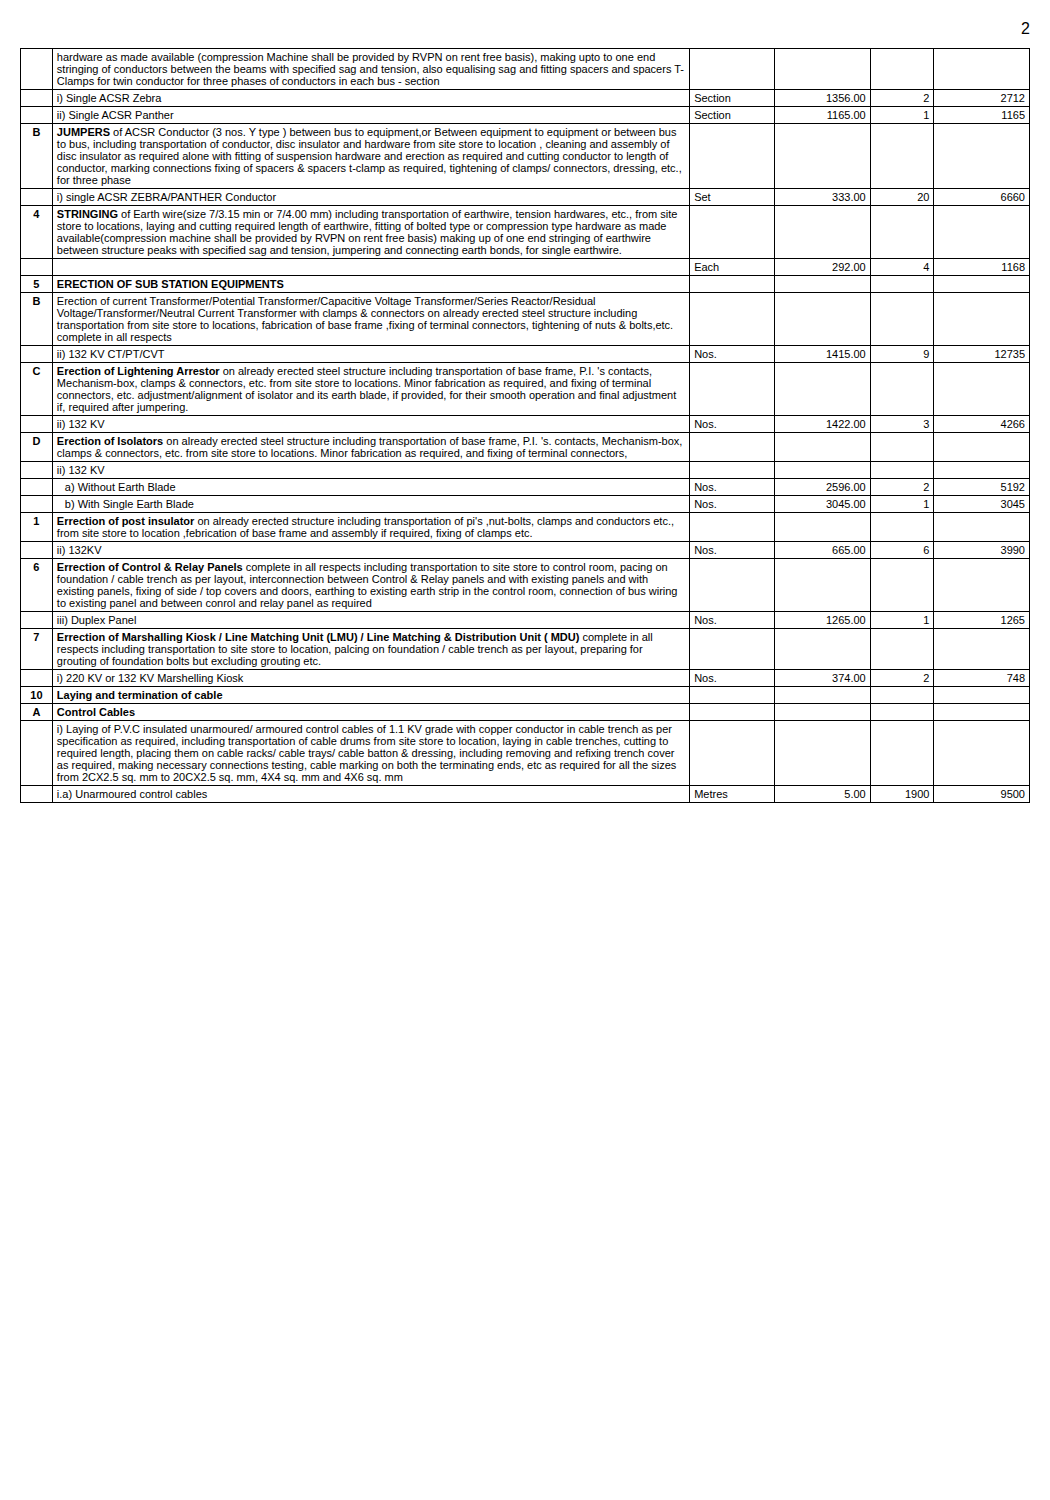2
| | hardware as made available (compression Machine shall be provided by RVPN on rent free basis), making upto to one end stringing of conductors between the beams with specified sag and tension, also equalising sag and fitting spacers and spacers T-Clamps for twin conductor for three phases of conductors in each bus - section | | | | |
| | i) Single ACSR Zebra | Section | 1356.00 | 2 | 2712 |
| | ii) Single ACSR Panther | Section | 1165.00 | 1 | 1165 |
| B | JUMPERS of ACSR Conductor (3 nos. Y type ) between bus to equipment,or Between equipment to equipment or between bus to bus, including transportation of conductor, disc insulator and hardware from site store to location , cleaning and assembly of disc insulator as required alone with fitting of suspension hardware and erection as required and cutting conductor to length of conductor, marking connections fixing of spacers & spacers t-clamp as required, tightening of clamps/ connectors, dressing, etc., for three phase | | | | |
| | i) single ACSR ZEBRA/PANTHER Conductor | Set | 333.00 | 20 | 6660 |
| 4 | STRINGING of Earth wire(size 7/3.15 min or 7/4.00 mm) including transportation of earthwire, tension hardwares, etc., from site store to locations, laying and cutting required length of earthwire, fitting of bolted type or compression type hardware as made available(compression machine shall be provided by RVPN on rent free basis) making up of one end stringing of earthwire between structure peaks with specified sag and tension, jumpering and connecting earth bonds, for single earthwire. | | | | |
| | | Each | 292.00 | 4 | 1168 |
| 5 | ERECTION OF SUB STATION EQUIPMENTS | | | | |
| B | Erection of current Transformer/Potential Transformer/Capacitive Voltage Transformer/Series Reactor/Residual Voltage/Transformer/Neutral Current Transformer with clamps & connectors on already erected steel structure including transportation from site store to locations, fabrication of base frame ,fixing of terminal connectors, tightening of nuts & bolts,etc. complete in all respects | | | | |
| | ii) 132 KV CT/PT/CVT | Nos. | 1415.00 | 9 | 12735 |
| C | Erection of Lightening Arrestor on already erected steel structure including transportation of base frame, P.I. 's contacts, Mechanism-box, clamps & connectors, etc. from site store to locations. Minor fabrication as required, and fixing of terminal connectors, etc. adjustment/alignment of isolator and its earth blade, if provided, for their smooth operation and final adjustment if, required after jumpering. | | | | |
| | ii) 132 KV | Nos. | 1422.00 | 3 | 4266 |
| D | Erection of Isolators on already erected steel structure including transportation of base frame, P.I. 's. contacts, Mechanism-box, clamps & connectors, etc. from site store to locations. Minor fabrication as required, and fixing of terminal connectors, | | | | |
| | ii) 132 KV | | | | |
| | a) Without Earth Blade | Nos. | 2596.00 | 2 | 5192 |
| | b) With Single Earth Blade | Nos. | 3045.00 | 1 | 3045 |
| 1 | Errection of post insulator on already erected structure including transportation of pi's ,nut-bolts, clamps and conductors etc., from site store to location ,febrication of base frame and assembly if required, fixing of clamps etc. | | | | |
| | ii) 132KV | Nos. | 665.00 | 6 | 3990 |
| 6 | Errection of Control & Relay Panels complete in all respects including transportation to site store to control room, pacing on foundation / cable trench as per layout, interconnection between Control & Relay panels and with existing panels and with existing panels, fixing of side / top covers and doors, earthing to existing earth strip in the control room, connection of bus wiring to existing panel and between conrol and relay panel as required | | | | |
| | iii) Duplex Panel | Nos. | 1265.00 | 1 | 1265 |
| 7 | Errection of Marshalling Kiosk / Line Matching Unit (LMU) / Line Matching & Distribution Unit ( MDU) complete in all respects including transportation to site store to location, palcing on foundation / cable trench as per layout, preparing for grouting of foundation bolts but excluding grouting etc. | | | | |
| | i) 220 KV or 132 KV Marshelling Kiosk | Nos. | 374.00 | 2 | 748 |
| 10 | Laying and termination of cable | | | | |
| A | Control Cables | | | | |
| | i) Laying of P.V.C insulated unarmoured/ armoured control cables of 1.1 KV grade with copper conductor in cable trench as per specification as required, including transportation of cable drums from site store to location, laying in cable trenches, cutting to required length, placing them on cable racks/ cable trays/ cable batton & dressing, including removing and refixing trench cover as required, making necessary connections testing, cable marking on both the terminating ends, etc as required for all the sizes from 2CX2.5 sq. mm to 20CX2.5 sq. mm, 4X4 sq. mm and 4X6 sq. mm | | | | |
| | i.a) Unarmoured control cables | Metres | 5.00 | 1900 | 9500 |